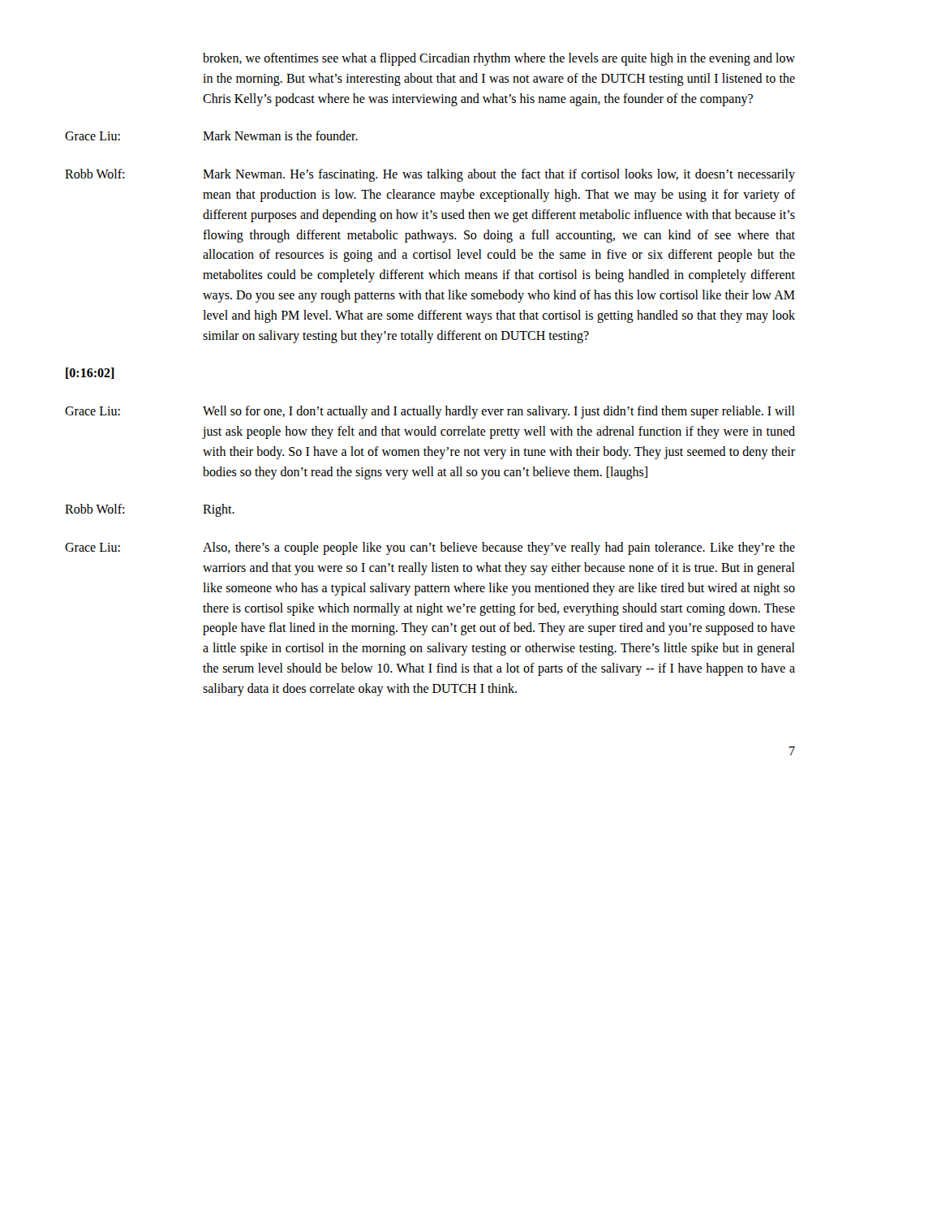broken, we oftentimes see what a flipped Circadian rhythm where the levels are quite high in the evening and low in the morning. But what’s interesting about that and I was not aware of the DUTCH testing until I listened to the Chris Kelly’s podcast where he was interviewing and what’s his name again, the founder of the company?
Grace Liu:
Mark Newman is the founder.
Robb Wolf:
Mark Newman. He’s fascinating. He was talking about the fact that if cortisol looks low, it doesn’t necessarily mean that production is low. The clearance maybe exceptionally high. That we may be using it for variety of different purposes and depending on how it’s used then we get different metabolic influence with that because it’s flowing through different metabolic pathways. So doing a full accounting, we can kind of see where that allocation of resources is going and a cortisol level could be the same in five or six different people but the metabolites could be completely different which means if that cortisol is being handled in completely different ways. Do you see any rough patterns with that like somebody who kind of has this low cortisol like their low AM level and high PM level. What are some different ways that that cortisol is getting handled so that they may look similar on salivary testing but they’re totally different on DUTCH testing?
[0:16:02]
Grace Liu:
Well so for one, I don’t actually and I actually hardly ever ran salivary. I just didn’t find them super reliable. I will just ask people how they felt and that would correlate pretty well with the adrenal function if they were in tuned with their body. So I have a lot of women they’re not very in tune with their body. They just seemed to deny their bodies so they don’t read the signs very well at all so you can’t believe them. [laughs]
Robb Wolf:
Right.
Grace Liu:
Also, there’s a couple people like you can’t believe because they’ve really had pain tolerance. Like they’re the warriors and that you were so I can’t really listen to what they say either because none of it is true. But in general like someone who has a typical salivary pattern where like you mentioned they are like tired but wired at night so there is cortisol spike which normally at night we’re getting for bed, everything should start coming down. These people have flat lined in the morning. They can’t get out of bed. They are super tired and you’re supposed to have a little spike in cortisol in the morning on salivary testing or otherwise testing. There’s little spike but in general the serum level should be below 10. What I find is that a lot of parts of the salivary -- if I have happen to have a salibary data it does correlate okay with the DUTCH I think.
7